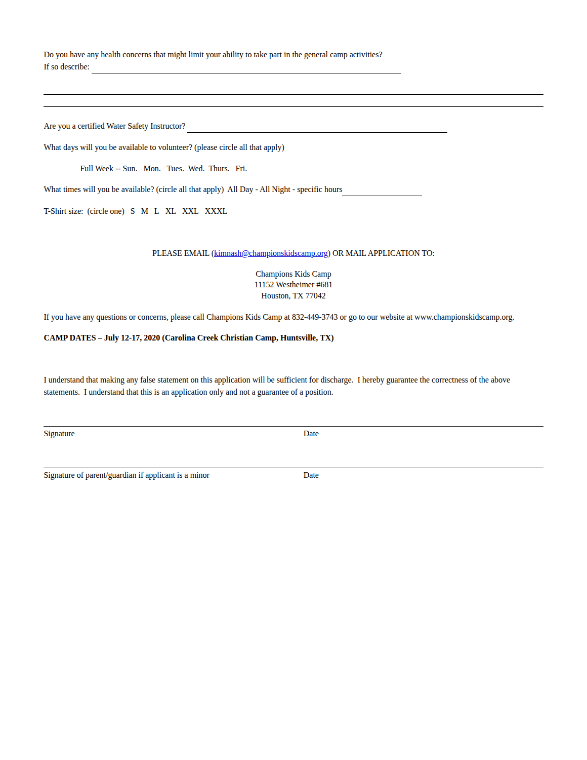Do you have any health concerns that might limit your ability to take part in the general camp activities?
If so describe:
Are you a certified Water Safety Instructor?
What days will you be available to volunteer? (please circle all that apply)
Full Week -- Sun. Mon. Tues. Wed. Thurs. Fri.
What times will you be available? (circle all that apply) All Day - All Night - specific hours
T-Shirt size: (circle one) S M L XL XXL XXXL
PLEASE EMAIL (kimnash@championskidscamp.org) OR MAIL APPLICATION TO:
Champions Kids Camp
11152 Westheimer #681
Houston, TX 77042
If you have any questions or concerns, please call Champions Kids Camp at 832-449-3743 or go to our website at www.championskidscamp.org.
CAMP DATES – July 12-17, 2020 (Carolina Creek Christian Camp, Huntsville, TX)
I understand that making any false statement on this application will be sufficient for discharge. I hereby guarantee the correctness of the above statements. I understand that this is an application only and not a guarantee of a position.
Signature Date
Signature of parent/guardian if applicant is a minor Date